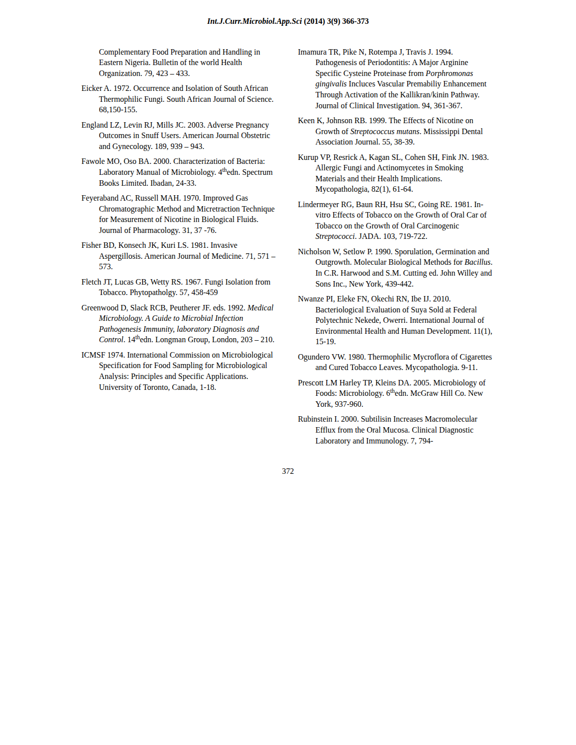Int.J.Curr.Microbiol.App.Sci (2014) 3(9) 366-373
Complementary Food Preparation and Handling in Eastern Nigeria. Bulletin of the world Health Organization. 79, 423 – 433.
Eicker A. 1972. Occurrence and Isolation of South African Thermophilic Fungi. South African Journal of Science. 68,150-155.
England LZ, Levin RJ, Mills JC. 2003. Adverse Pregnancy Outcomes in Snuff Users. American Journal Obstetric and Gynecology. 189, 939 – 943.
Fawole MO, Oso BA. 2000. Characterization of Bacteria: Laboratory Manual of Microbiology. 4thedn. Spectrum Books Limited. Ibadan, 24-33.
Feyeraband AC, Russell MAH. 1970. Improved Gas Chromatographic Method and Micretraction Technique for Measurement of Nicotine in Biological Fluids. Journal of Pharmacology. 31, 37 -76.
Fisher BD, Konsech JK, Kuri LS. 1981. Invasive Aspergillosis. American Journal of Medicine. 71, 571 – 573.
Fletch JT, Lucas GB, Wetty RS. 1967. Fungi Isolation from Tobacco. Phytopatholgy. 57, 458-459
Greenwood D, Slack RCB, Peutherer JF. eds. 1992. Medical Microbiology. A Guide to Microbial Infection Pathogenesis Immunity, laboratory Diagnosis and Control. 14thedn. Longman Group, London, 203 – 210.
ICMSF 1974. International Commission on Microbiological Specification for Food Sampling for Microbiological Analysis: Principles and Specific Applications. University of Toronto, Canada, 1-18.
Imamura TR, Pike N, Rotempa J, Travis J. 1994. Pathogenesis of Periodontitis: A Major Arginine Specific Cysteine Proteinase from Porphromonas gingivalis Incluces Vascular Premabiliy Enhancement Through Activation of the Kallikran/kinin Pathway. Journal of Clinical Investigation. 94, 361-367.
Keen K, Johnson RB. 1999. The Effects of Nicotine on Growth of Streptococcus mutans. Mississippi Dental Association Journal. 55, 38-39.
Kurup VP, Resrick A, Kagan SL, Cohen SH, Fink JN. 1983. Allergic Fungi and Actinomycetes in Smoking Materials and their Health Implications. Mycopathologia, 82(1), 61-64.
Lindermeyer RG, Baun RH, Hsu SC, Going RE. 1981. In-vitro Effects of Tobacco on the Growth of Oral Car of Tobacco on the Growth of Oral Carcinogenic Streptococci. JADA. 103, 719-722.
Nicholson W, Setlow P. 1990. Sporulation, Germination and Outgrowth. Molecular Biological Methods for Bacillus. In C.R. Harwood and S.M. Cutting ed. John Willey and Sons Inc., New York, 439-442.
Nwanze PI, Eleke FN, Okechi RN, Ibe IJ. 2010. Bacteriological Evaluation of Suya Sold at Federal Polytechnic Nekede, Owerri. International Journal of Environmental Health and Human Development. 11(1), 15-19.
Ogundero VW. 1980. Thermophilic Mycroflora of Cigarettes and Cured Tobacco Leaves. Mycopathologia. 9-11.
Prescott LM Harley TP, Kleins DA. 2005. Microbiology of Foods: Microbiology. 6thedn. McGraw Hill Co. New York, 937-960.
Rubinstein I. 2000. Subtilisin Increases Macromolecular Efflux from the Oral Mucosa. Clinical Diagnostic Laboratory and Immunology. 7, 794-
372